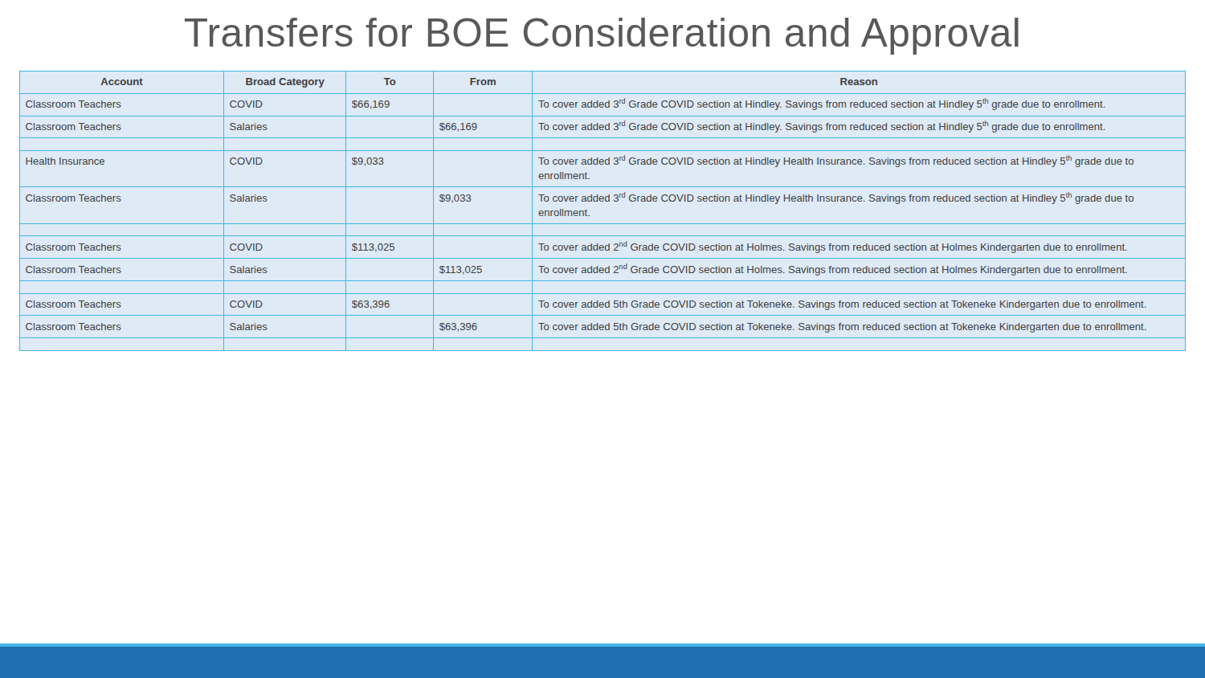Transfers for BOE Consideration and Approval
Transfers for BOE Consideration and Approval
| Account | Broad Category | To | From | Reason |
| --- | --- | --- | --- | --- |
| Classroom Teachers | COVID | $66,169 | | To cover added 3 rd Grade COVID section at Hindley. Savings from reduced section at Hindley 5 th grade due to enrollment. |
| Classroom Teachers | Salaries | | $66,169 | To cover added 3 rd Grade COVID section at Hindley. Savings from reduced section at Hindley 5 th grade due to enrollment. |
| Health Insurance | COVID | $9,033 | | To cover added 3 rd Grade COVID section at Hindley Health Insurance. Savings from reduced section at Hindley 5 th grade due to enrollment. |
| Classroom Teachers | Salaries | | $9,033 | To cover added 3 rd Grade COVID section at Hindley Health Insurance. Savings from reduced section at Hindley 5 th grade due to enrollment. |
| Classroom Teachers | COVID | $113,025 | | To cover added 2 nd Grade COVID section at Holmes. Savings from reduced section at Holmes Kindergarten due to enrollment. |
| Classroom Teachers | Salaries | | $113,025 | To cover added 2 nd Grade COVID section at Holmes. Savings from reduced section at Holmes Kindergarten due to enrollment. |
| Classroom Teachers | COVID | $63,396 | | To cover added 5th Grade COVID section at Tokeneke. Savings from reduced section at Tokeneke Kindergarten due to enrollment. |
| Classroom Teachers | Salaries | | $63,396 | To cover added 5th Grade COVID section at Tokeneke. Savings from reduced section at Tokeneke Kindergarten due to enrollment. |